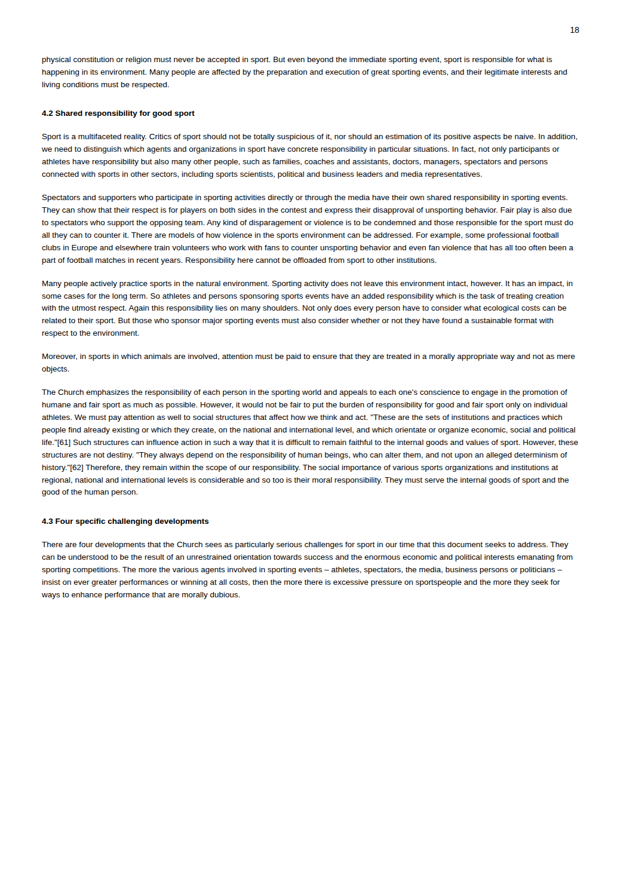18
physical constitution or religion must never be accepted in sport. But even beyond the immediate sporting event, sport is responsible for what is happening in its environment. Many people are affected by the preparation and execution of great sporting events, and their legitimate interests and living conditions must be respected.
4.2 Shared responsibility for good sport
Sport is a multifaceted reality. Critics of sport should not be totally suspicious of it, nor should an estimation of its positive aspects be naive. In addition, we need to distinguish which agents and organizations in sport have concrete responsibility in particular situations. In fact, not only participants or athletes have responsibility but also many other people, such as families, coaches and assistants, doctors, managers, spectators and persons connected with sports in other sectors, including sports scientists, political and business leaders and media representatives.
Spectators and supporters who participate in sporting activities directly or through the media have their own shared responsibility in sporting events. They can show that their respect is for players on both sides in the contest and express their disapproval of unsporting behavior. Fair play is also due to spectators who support the opposing team. Any kind of disparagement or violence is to be condemned and those responsible for the sport must do all they can to counter it. There are models of how violence in the sports environment can be addressed. For example, some professional football clubs in Europe and elsewhere train volunteers who work with fans to counter unsporting behavior and even fan violence that has all too often been a part of football matches in recent years. Responsibility here cannot be offloaded from sport to other institutions.
Many people actively practice sports in the natural environment. Sporting activity does not leave this environment intact, however. It has an impact, in some cases for the long term. So athletes and persons sponsoring sports events have an added responsibility which is the task of treating creation with the utmost respect. Again this responsibility lies on many shoulders. Not only does every person have to consider what ecological costs can be related to their sport. But those who sponsor major sporting events must also consider whether or not they have found a sustainable format with respect to the environment.
Moreover, in sports in which animals are involved, attention must be paid to ensure that they are treated in a morally appropriate way and not as mere objects.
The Church emphasizes the responsibility of each person in the sporting world and appeals to each one's conscience to engage in the promotion of humane and fair sport as much as possible. However, it would not be fair to put the burden of responsibility for good and fair sport only on individual athletes. We must pay attention as well to social structures that affect how we think and act. "These are the sets of institutions and practices which people find already existing or which they create, on the national and international level, and which orientate or organize economic, social and political life."[61] Such structures can influence action in such a way that it is difficult to remain faithful to the internal goods and values of sport. However, these structures are not destiny. "They always depend on the responsibility of human beings, who can alter them, and not upon an alleged determinism of history."[62] Therefore, they remain within the scope of our responsibility. The social importance of various sports organizations and institutions at regional, national and international levels is considerable and so too is their moral responsibility. They must serve the internal goods of sport and the good of the human person.
4.3 Four specific challenging developments
There are four developments that the Church sees as particularly serious challenges for sport in our time that this document seeks to address. They can be understood to be the result of an unrestrained orientation towards success and the enormous economic and political interests emanating from sporting competitions. The more the various agents involved in sporting events – athletes, spectators, the media, business persons or politicians – insist on ever greater performances or winning at all costs, then the more there is excessive pressure on sportspeople and the more they seek for ways to enhance performance that are morally dubious.